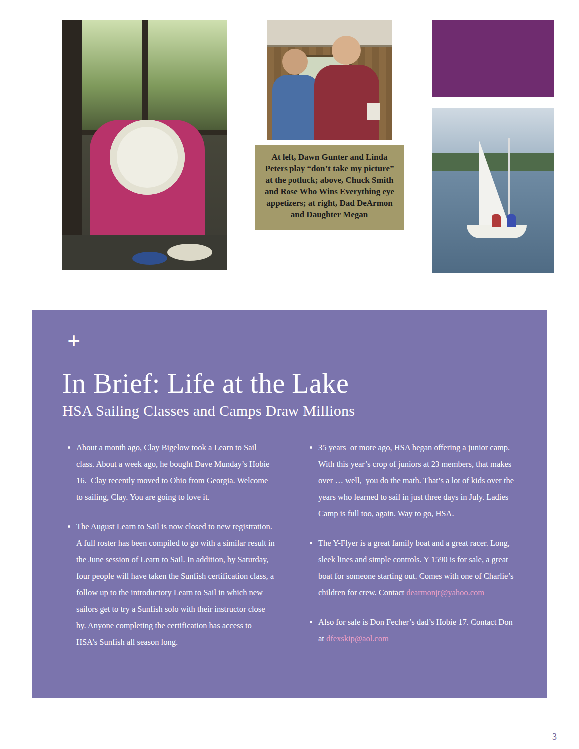At left, Dawn Gunter and Linda Peters play “don’t take my picture” at the potluck; above, Chuck Smith and Rose Who Wins Everything eye appetizers; at right, Dad DeArmon and Daughter Megan
+
In Brief: Life at the Lake
HSA Sailing Classes and Camps Draw Millions
About a month ago, Clay Bigelow took a Learn to Sail class. About a week ago, he bought Dave Munday’s Hobie 16. Clay recently moved to Ohio from Georgia. Welcome to sailing, Clay. You are going to love it.
The August Learn to Sail is now closed to new registration. A full roster has been compiled to go with a similar result in the June session of Learn to Sail. In addition, by Saturday, four people will have taken the Sunfish certification class, a follow up to the introductory Learn to Sail in which new sailors get to try a Sunfish solo with their instructor close by. Anyone completing the certification has access to HSA’s Sunfish all season long.
35 years or more ago, HSA began offering a junior camp. With this year’s crop of juniors at 23 members, that makes over … well, you do the math. That’s a lot of kids over the years who learned to sail in just three days in July. Ladies Camp is full too, again. Way to go, HSA.
The Y-Flyer is a great family boat and a great racer. Long, sleek lines and simple controls. Y 1590 is for sale, a great boat for someone starting out. Comes with one of Charlie’s children for crew. Contact dearmonjr@yahoo.com
Also for sale is Don Fecher’s dad’s Hobie 17. Contact Don at dfexskip@aol.com
3